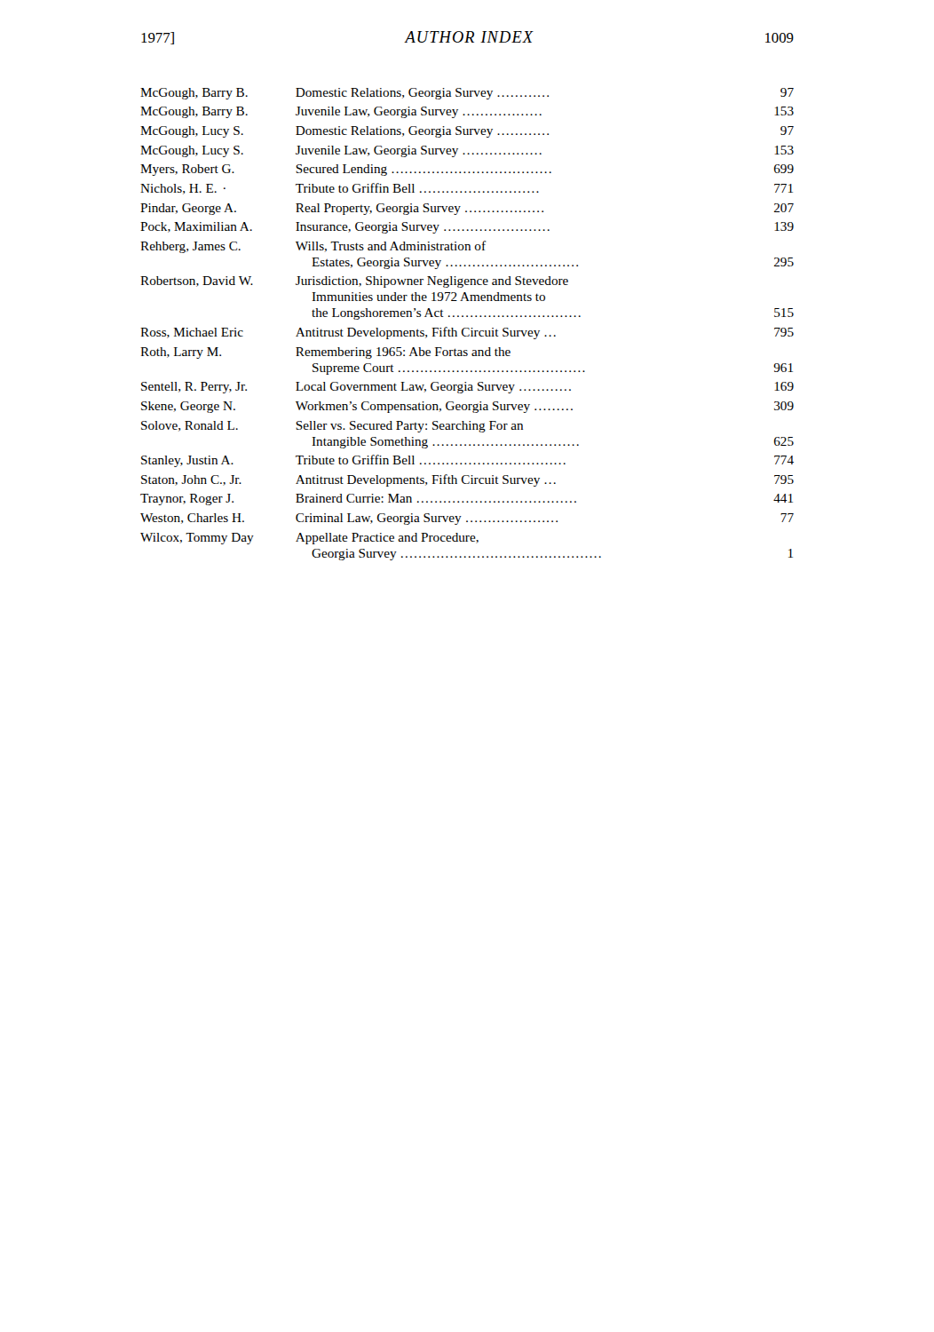1977]
AUTHOR INDEX
1009
| McGough, Barry B. | Domestic Relations, Georgia Survey ………… | 97 |
| McGough, Barry B. | Juvenile Law, Georgia Survey ……………… | 153 |
| McGough, Lucy S. | Domestic Relations, Georgia Survey ………… | 97 |
| McGough, Lucy S. | Juvenile Law, Georgia Survey ……………… | 153 |
| Myers, Robert G. | Secured Lending ……………………………… | 699 |
| Nichols, H. E. · | Tribute to Griffin Bell ……………………… | 771 |
| Pindar, George A. | Real Property, Georgia Survey ……………… | 207 |
| Pock, Maximilian A. | Insurance, Georgia Survey …………………… | 139 |
| Rehberg, James C. | Wills, Trusts and Administration of Estates, Georgia Survey ………………………… | 295 |
| Robertson, David W. | Jurisdiction, Shipowner Negligence and Stevedore Immunities under the 1972 Amendments to the Longshoremen’s Act ………………………… | 515 |
| Ross, Michael Eric | Antitrust Developments, Fifth Circuit Survey … | 795 |
| Roth, Larry M. | Remembering 1965: Abe Fortas and the Supreme Court …………………………………… | 961 |
| Sentell, R. Perry, Jr. | Local Government Law, Georgia Survey ………… | 169 |
| Skene, George N. | Workmen’s Compensation, Georgia Survey ……… | 309 |
| Solove, Ronald L. | Seller vs. Secured Party: Searching For an Intangible Something …………………………… | 625 |
| Stanley, Justin A. | Tribute to Griffin Bell …………………………… | 774 |
| Staton, John C., Jr. | Antitrust Developments, Fifth Circuit Survey … | 795 |
| Traynor, Roger J. | Brainerd Currie: Man ……………………………… | 441 |
| Weston, Charles H. | Criminal Law, Georgia Survey ………………… | 77 |
| Wilcox, Tommy Day | Appellate Practice and Procedure, Georgia Survey ……………………………………… | 1 |